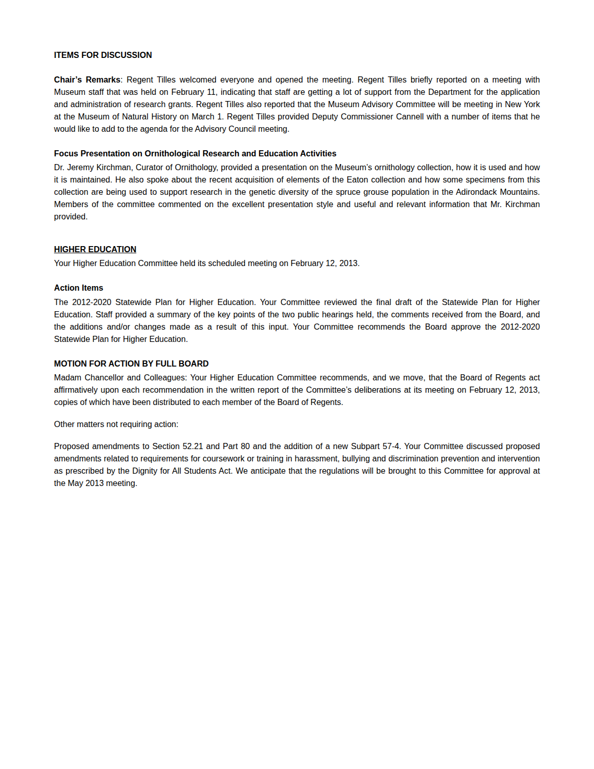ITEMS FOR DISCUSSION
Chair’s Remarks: Regent Tilles welcomed everyone and opened the meeting. Regent Tilles briefly reported on a meeting with Museum staff that was held on February 11, indicating that staff are getting a lot of support from the Department for the application and administration of research grants. Regent Tilles also reported that the Museum Advisory Committee will be meeting in New York at the Museum of Natural History on March 1. Regent Tilles provided Deputy Commissioner Cannell with a number of items that he would like to add to the agenda for the Advisory Council meeting.
Focus Presentation on Ornithological Research and Education Activities
Dr. Jeremy Kirchman, Curator of Ornithology, provided a presentation on the Museum’s ornithology collection, how it is used and how it is maintained. He also spoke about the recent acquisition of elements of the Eaton collection and how some specimens from this collection are being used to support research in the genetic diversity of the spruce grouse population in the Adirondack Mountains. Members of the committee commented on the excellent presentation style and useful and relevant information that Mr. Kirchman provided.
HIGHER EDUCATION
Your Higher Education Committee held its scheduled meeting on February 12, 2013.
Action Items
The 2012-2020 Statewide Plan for Higher Education. Your Committee reviewed the final draft of the Statewide Plan for Higher Education. Staff provided a summary of the key points of the two public hearings held, the comments received from the Board, and the additions and/or changes made as a result of this input. Your Committee recommends the Board approve the 2012-2020 Statewide Plan for Higher Education.
MOTION FOR ACTION BY FULL BOARD
Madam Chancellor and Colleagues: Your Higher Education Committee recommends, and we move, that the Board of Regents act affirmatively upon each recommendation in the written report of the Committee’s deliberations at its meeting on February 12, 2013, copies of which have been distributed to each member of the Board of Regents.
Other matters not requiring action:
Proposed amendments to Section 52.21 and Part 80 and the addition of a new Subpart 57-4. Your Committee discussed proposed amendments related to requirements for coursework or training in harassment, bullying and discrimination prevention and intervention as prescribed by the Dignity for All Students Act. We anticipate that the regulations will be brought to this Committee for approval at the May 2013 meeting.